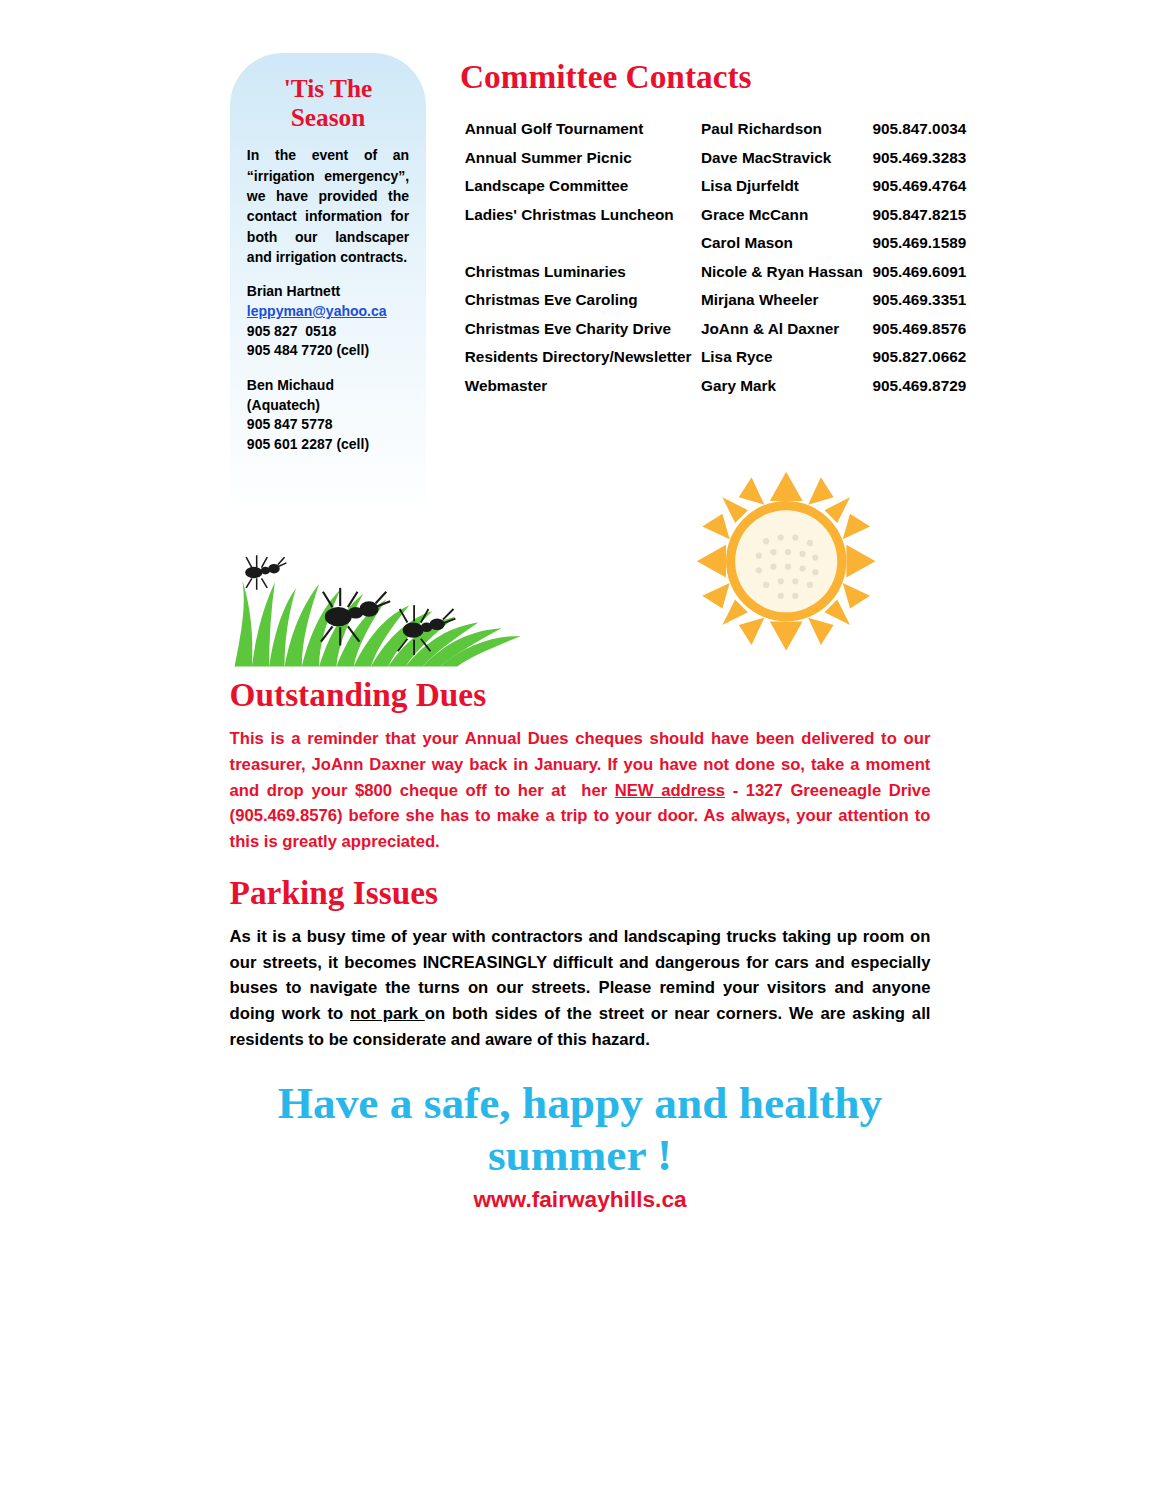'Tis The Season
In the event of an “irrigation emergency”, we have provided the contact information for both our landscaper and irrigation contracts.
Brian Hartnett
leppyman@yahoo.ca
905 827 0518
905 484 7720 (cell)
Ben Michaud (Aquatech)
905 847 5778
905 601 2287 (cell)
Committee Contacts
| Annual Golf Tournament | Paul Richardson | 905.847.0034 |
| Annual Summer Picnic | Dave MacStravick | 905.469.3283 |
| Landscape Committee | Lisa Djurfeldt | 905.469.4764 |
| Ladies' Christmas Luncheon | Grace McCann | 905.847.8215 |
| | Carol Mason | 905.469.1589 |
| Christmas Luminaries | Nicole & Ryan Hassan | 905.469.6091 |
| Christmas Eve Caroling | Mirjana Wheeler | 905.469.3351 |
| Christmas Eve Charity Drive | JoAnn & Al Daxner | 905.469.8576 |
| Residents Directory/Newsletter | Lisa Ryce | 905.827.0662 |
| Webmaster | Gary Mark | 905.469.8729 |
Outstanding Dues
This is a reminder that your Annual Dues cheques should have been delivered to our treasurer, JoAnn Daxner way back in January. If you have not done so, take a moment and drop your $800 cheque off to her at her NEW address - 1327 Greeneagle Drive (905.469.8576) before she has to make a trip to your door. As always, your attention to this is greatly appreciated.
Parking Issues
As it is a busy time of year with contractors and landscaping trucks taking up room on our streets, it becomes INCREASINGLY difficult and dangerous for cars and especially buses to navigate the turns on our streets. Please remind your visitors and anyone doing work to not park on both sides of the street or near corners. We are asking all residents to be considerate and aware of this hazard.
Have a safe, happy and healthy summer !
www.fairwayhills.ca